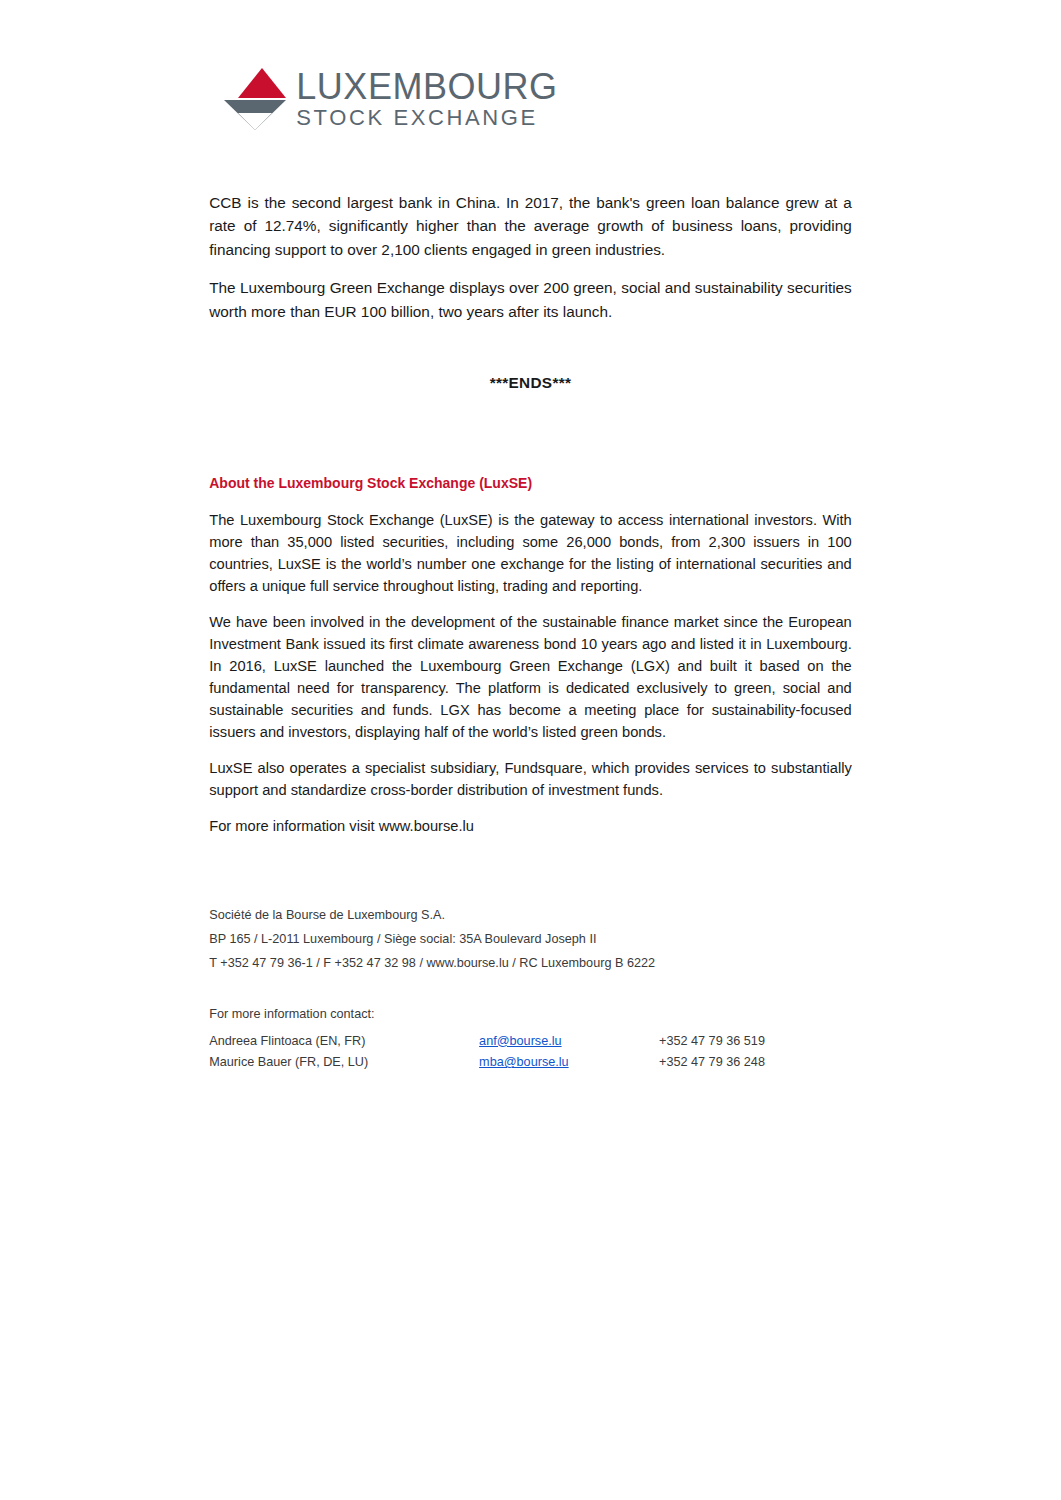LUXEMBOURG
STOCK EXCHANGE
CCB is the second largest bank in China. In 2017, the bank's green loan balance grew at a rate of 12.74%, significantly higher than the average growth of business loans, providing financing support to over 2,100 clients engaged in green industries.
The Luxembourg Green Exchange displays over 200 green, social and sustainability securities worth more than EUR 100 billion, two years after its launch.
***ENDS***
About the Luxembourg Stock Exchange (LuxSE)
The Luxembourg Stock Exchange (LuxSE) is the gateway to access international investors. With more than 35,000 listed securities, including some 26,000 bonds, from 2,300 issuers in 100 countries, LuxSE is the world’s number one exchange for the listing of international securities and offers a unique full service throughout listing, trading and reporting.
We have been involved in the development of the sustainable finance market since the European Investment Bank issued its first climate awareness bond 10 years ago and listed it in Luxembourg. In 2016, LuxSE launched the Luxembourg Green Exchange (LGX) and built it based on the fundamental need for transparency. The platform is dedicated exclusively to green, social and sustainable securities and funds. LGX has become a meeting place for sustainability-focused issuers and investors, displaying half of the world’s listed green bonds.
LuxSE also operates a specialist subsidiary, Fundsquare, which provides services to substantially support and standardize cross-border distribution of investment funds.
For more information visit www.bourse.lu
Société de la Bourse de Luxembourg S.A.
BP 165 / L-2011 Luxembourg / Siège social: 35A Boulevard Joseph II
T +352 47 79 36-1 / F +352 47 32 98 / www.bourse.lu / RC Luxembourg B 6222
For more information contact:
| Andreea Flintoaca (EN, FR) | anf@bourse.lu | +352 47 79 36 519 |
| Maurice Bauer (FR, DE, LU) | mba@bourse.lu | +352 47 79 36 248 |